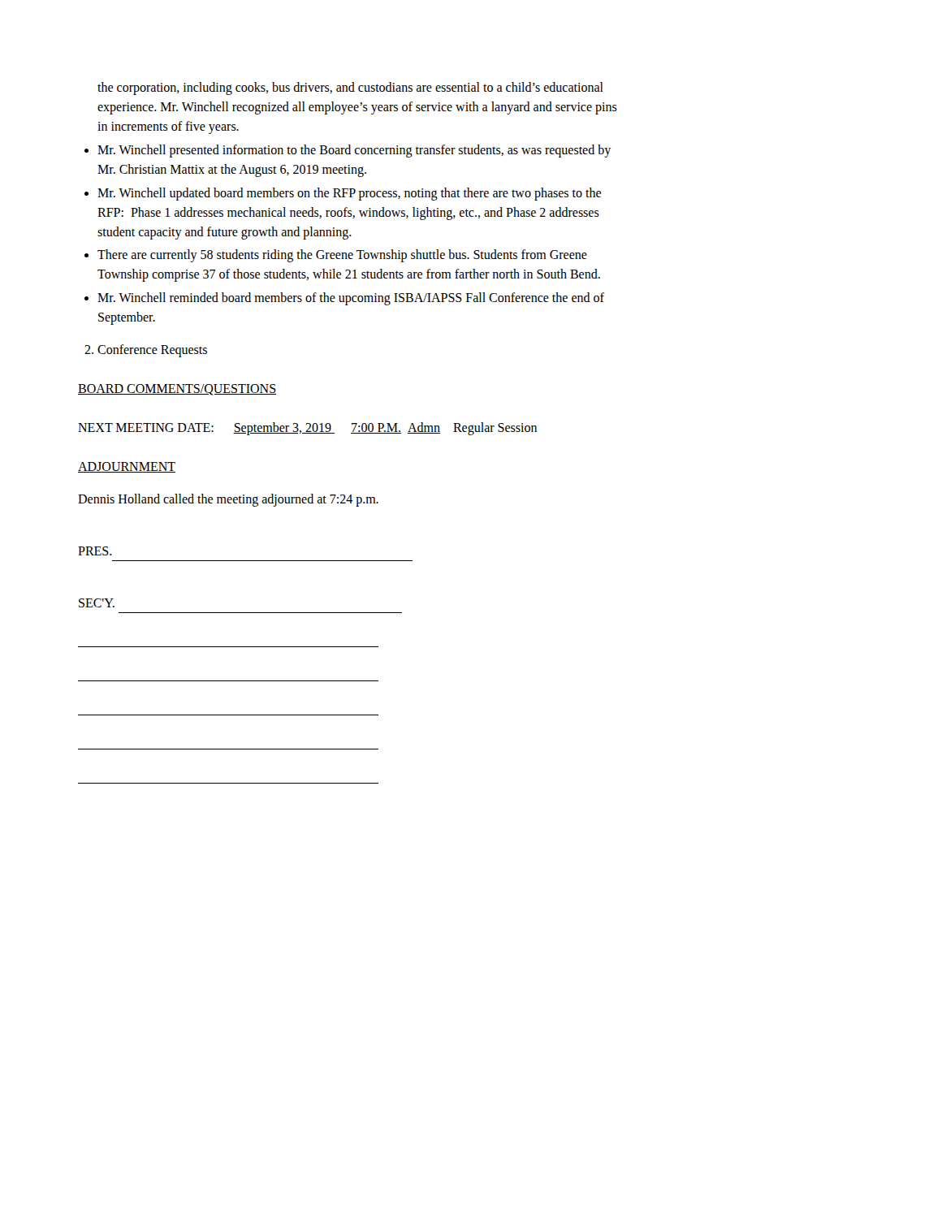the corporation, including cooks, bus drivers, and custodians are essential to a child’s educational experience. Mr. Winchell recognized all employee’s years of service with a lanyard and service pins in increments of five years.
Mr. Winchell presented information to the Board concerning transfer students, as was requested by Mr. Christian Mattix at the August 6, 2019 meeting.
Mr. Winchell updated board members on the RFP process, noting that there are two phases to the RFP: Phase 1 addresses mechanical needs, roofs, windows, lighting, etc., and Phase 2 addresses student capacity and future growth and planning.
There are currently 58 students riding the Greene Township shuttle bus. Students from Greene Township comprise 37 of those students, while 21 students are from farther north in South Bend.
Mr. Winchell reminded board members of the upcoming ISBA/IAPSS Fall Conference the end of September.
Conference Requests
BOARD COMMENTS/QUESTIONS
NEXT MEETING DATE: September 3, 2019 7:00 P.M. Admn Regular Session
ADJOURNMENT
Dennis Holland called the meeting adjourned at 7:24 p.m.
PRES.
SEC'Y.